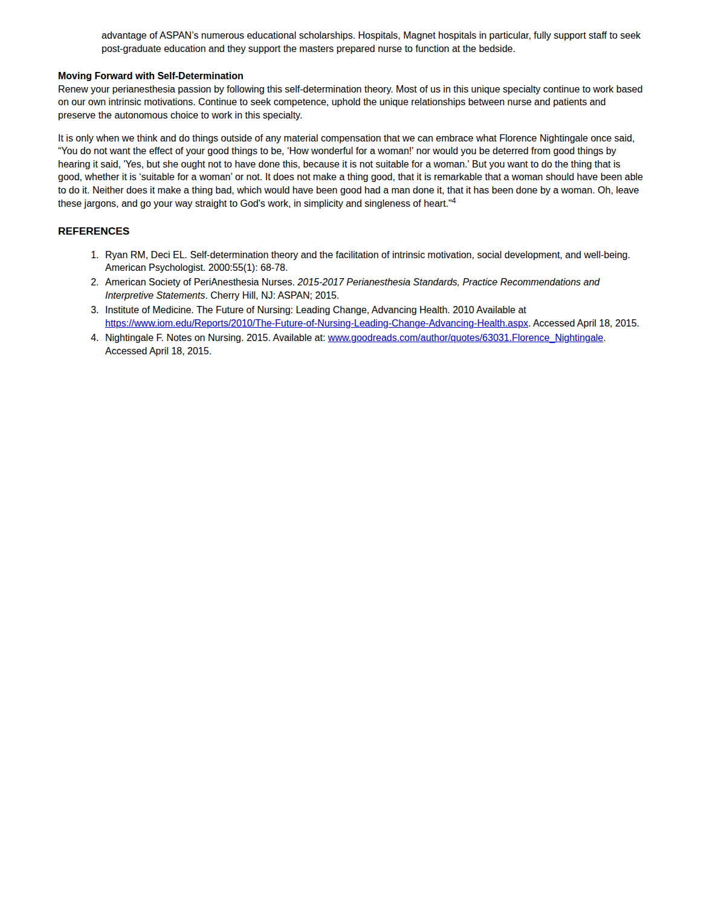advantage of ASPAN’s numerous educational scholarships. Hospitals, Magnet hospitals in particular, fully support staff to seek post-graduate education and they support the masters prepared nurse to function at the bedside.
Moving Forward with Self-Determination
Renew your perianesthesia passion by following this self-determination theory. Most of us in this unique specialty continue to work based on our own intrinsic motivations. Continue to seek competence, uphold the unique relationships between nurse and patients and preserve the autonomous choice to work in this specialty.
It is only when we think and do things outside of any material compensation that we can embrace what Florence Nightingale once said, “You do not want the effect of your good things to be, ‘How wonderful for a woman!' nor would you be deterred from good things by hearing it said, 'Yes, but she ought not to have done this, because it is not suitable for a woman.' But you want to do the thing that is good, whether it is ‘suitable for a woman’ or not. It does not make a thing good, that it is remarkable that a woman should have been able to do it. Neither does it make a thing bad, which would have been good had a man done it, that it has been done by a woman. Oh, leave these jargons, and go your way straight to God's work, in simplicity and singleness of heart."4
REFERENCES
Ryan RM, Deci EL. Self-determination theory and the facilitation of intrinsic motivation, social development, and well-being. American Psychologist. 2000:55(1): 68-78.
American Society of PeriAnesthesia Nurses. 2015-2017 Perianesthesia Standards, Practice Recommendations and Interpretive Statements. Cherry Hill, NJ: ASPAN; 2015.
Institute of Medicine. The Future of Nursing: Leading Change, Advancing Health. 2010 Available at https://www.iom.edu/Reports/2010/The-Future-of-Nursing-Leading-Change-Advancing-Health.aspx. Accessed April 18, 2015.
Nightingale F. Notes on Nursing. 2015. Available at: www.goodreads.com/author/quotes/63031.Florence_Nightingale. Accessed April 18, 2015.